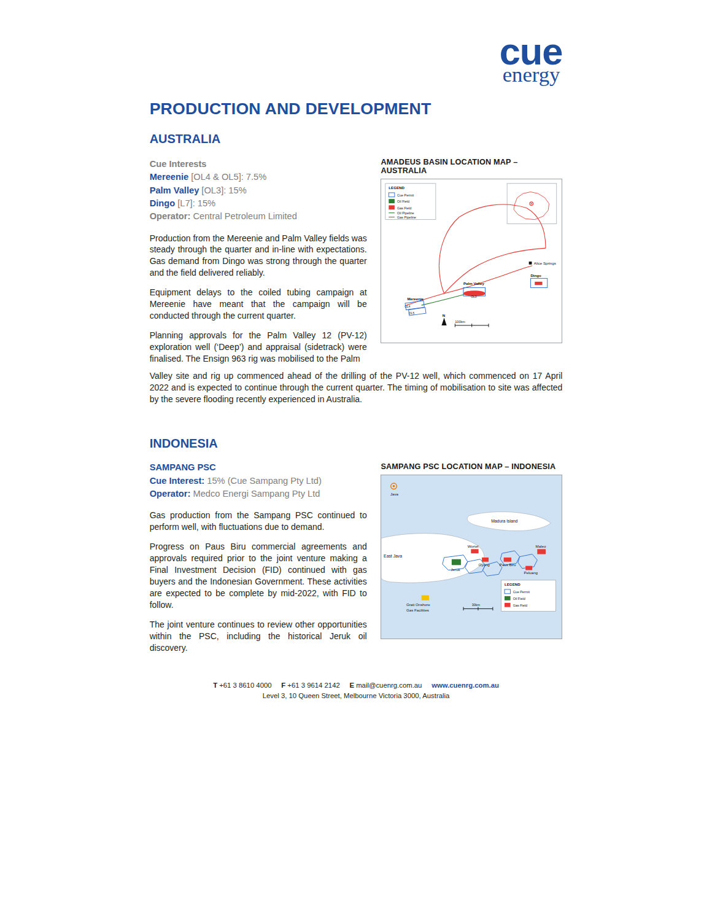cue energy
PRODUCTION AND DEVELOPMENT
AUSTRALIA
Cue Interests
Mereenie [OL4 & OL5]: 7.5%
Palm Valley [OL3]: 15%
Dingo [L7]: 15%
Operator: Central Petroleum Limited
Production from the Mereenie and Palm Valley fields was steady through the quarter and in-line with expectations. Gas demand from Dingo was strong through the quarter and the field delivered reliably.
Equipment delays to the coiled tubing campaign at Mereenie have meant that the campaign will be conducted through the current quarter.
Planning approvals for the Palm Valley 12 (PV-12) exploration well (‘Deep’) and appraisal (sidetrack) were finalised. The Ensign 963 rig was mobilised to the Palm
AMADEUS BASIN LOCATION MAP – AUSTRALIA
LEGEND Cue Permit Oil Field Gas Field Oil Pipeline Gas Pipeline OL4 OL5 Mereenie Palm Valley OL3 Alice Springs Dingo N 100km
Valley site and rig up commenced ahead of the drilling of the PV-12 well, which commenced on 17 April 2022 and is expected to continue through the current quarter. The timing of mobilisation to site was affected by the severe flooding recently experienced in Australia.
INDONESIA
SAMPANG PSC
Cue Interest: 15% (Cue Sampang Pty Ltd)
Operator: Medco Energi Sampang Pty Ltd
Gas production from the Sampang PSC continued to perform well, with fluctuations due to demand.
Progress on Paus Biru commercial agreements and approvals required prior to the joint venture making a Final Investment Decision (FID) continued with gas buyers and the Indonesian Government. These activities are expected to be complete by mid-2022, with FID to follow.
The joint venture continues to review other opportunities within the PSC, including the historical Jeruk oil discovery.
SAMPANG PSC LOCATION MAP – INDONESIA
Java Madura Island East Java Jeruk Wortel Oyong Paus Biru Maleo Peluang Grati Onshore Gas Facilities LEGEND Cue Permit Oil Field Gas Field 30km
T +61 3 8610 4000 F +61 3 9614 2142 E mail@cuenrg.com.au www.cuenrg.com.au
Level 3, 10 Queen Street, Melbourne Victoria 3000, Australia